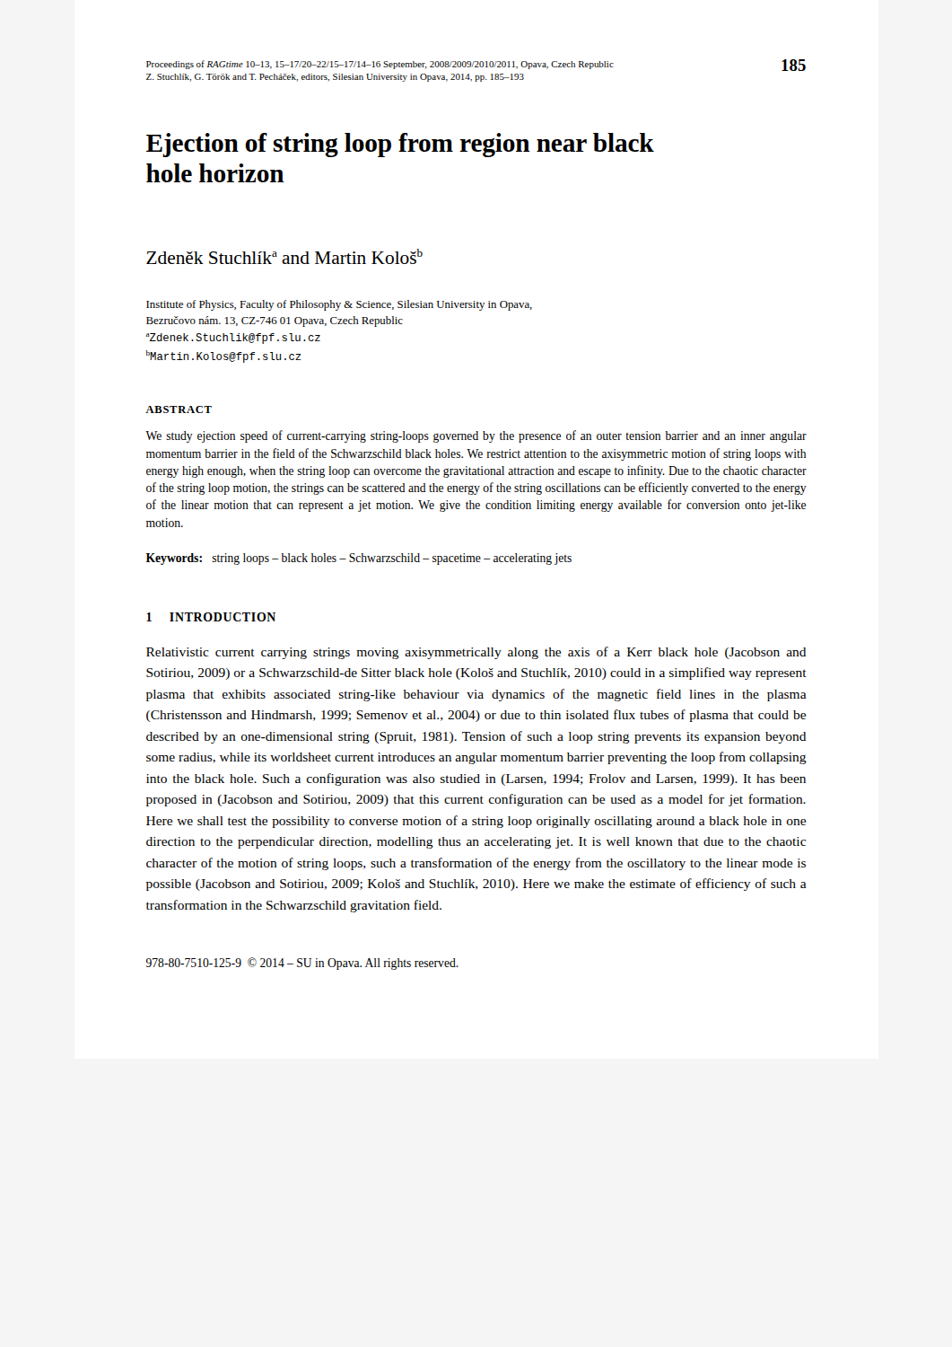185 Proceedings of RAGtime 10–13, 15–17/20–22/15–17/14–16 September, 2008/2009/2010/2011, Opava, Czech Republic
Z. Stuchlík, G. Török and T. Pecháček, editors, Silesian University in Opava, 2014, pp. 185–193
Ejection of string loop from region near black
hole horizon
Zdeněk Stuchlíka and Martin Kološb
Institute of Physics, Faculty of Philosophy & Science, Silesian University in Opava,
Bezručovo nám. 13, CZ-746 01 Opava, Czech Republic
aZdenek.Stuchlik@fpf.slu.cz
bMartin.Kolos@fpf.slu.cz
ABSTRACT
We study ejection speed of current-carrying string-loops governed by the presence of an outer tension barrier and an inner angular momentum barrier in the field of the Schwarzschild black holes. We restrict attention to the axisymmetric motion of string loops with energy high enough, when the string loop can overcome the gravitational attraction and escape to infinity. Due to the chaotic character of the string loop motion, the strings can be scattered and the energy of the string oscillations can be efficiently converted to the energy of the linear motion that can represent a jet motion. We give the condition limiting energy available for conversion onto jet-like motion.
Keywords: string loops – black holes – Schwarzschild – spacetime – accelerating jets
1 INTRODUCTION
Relativistic current carrying strings moving axisymmetrically along the axis of a Kerr black hole (Jacobson and Sotiriou, 2009) or a Schwarzschild-de Sitter black hole (Kološ and Stuchlík, 2010) could in a simplified way represent plasma that exhibits associated string-like behaviour via dynamics of the magnetic field lines in the plasma (Christensson and Hindmarsh, 1999; Semenov et al., 2004) or due to thin isolated flux tubes of plasma that could be described by an one-dimensional string (Spruit, 1981). Tension of such a loop string prevents its expansion beyond some radius, while its worldsheet current introduces an angular momentum barrier preventing the loop from collapsing into the black hole. Such a configuration was also studied in (Larsen, 1994; Frolov and Larsen, 1999). It has been proposed in (Jacobson and Sotiriou, 2009) that this current configuration can be used as a model for jet formation. Here we shall test the possibility to converse motion of a string loop originally oscillating around a black hole in one direction to the perpendicular direction, modelling thus an accelerating jet. It is well known that due to the chaotic character of the motion of string loops, such a transformation of the energy from the oscillatory to the linear mode is possible (Jacobson and Sotiriou, 2009; Kološ and Stuchlík, 2010). Here we make the estimate of efficiency of such a transformation in the Schwarzschild gravitation field.
978-80-7510-125-9 © 2014 – SU in Opava. All rights reserved.